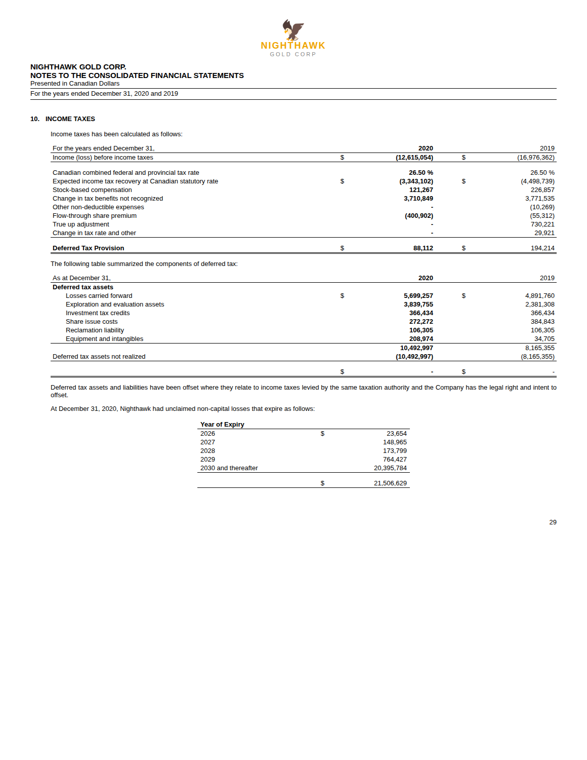🦅
NIGHTHAWK
GOLD CORP
NIGHTHAWK GOLD CORP.
NOTES TO THE CONSOLIDATED FINANCIAL STATEMENTS
Presented in Canadian Dollars
For the years ended December 31, 2020 and 2019
10. INCOME TAXES
Income taxes has been calculated as follows:
| For the years ended December 31, | | 2020 | | 2019 |
| Income (loss) before income taxes | $ | (12,615,054) | $ | (16,976,362) |
| Canadian combined federal and provincial tax rate | | 26.50 % | | 26.50 % |
| Expected income tax recovery at Canadian statutory rate | $ | (3,343,102) | $ | (4,498,739) |
| Stock-based compensation | | 121,267 | | 226,857 |
| Change in tax benefits not recognized | | 3,710,849 | | 3,771,535 |
| Other non-deductible expenses | | - | | (10,269) |
| Flow-through share premium | | (400,902) | | (55,312) |
| True up adjustment | | - | | 730,221 |
| Change in tax rate and other | | - | | 29,921 |
| Deferred Tax Provision | $ | 88,112 | $ | 194,214 |
The following table summarized the components of deferred tax:
| As at December 31, | | 2020 | | 2019 |
| Deferred tax assets | | | | |
| Losses carried forward | $ | 5,699,257 | $ | 4,891,760 |
| Exploration and evaluation assets | | 3,839,755 | | 2,381,308 |
| Investment tax credits | | 366,434 | | 366,434 |
| Share issue costs | | 272,272 | | 384,843 |
| Reclamation liability | | 106,305 | | 106,305 |
| Equipment and intangibles | | 208,974 | | 34,705 |
| | | 10,492,997 | | 8,165,355 |
| Deferred tax assets not realized | | (10,492,997) | | (8,165,355) |
| | $ | - | $ | - |
Deferred tax assets and liabilities have been offset where they relate to income taxes levied by the same taxation authority and the Company has the legal right and intent to offset.
At December 31, 2020, Nighthawk had unclaimed non-capital losses that expire as follows:
| Year of Expiry | | |
| 2026 | $ | 23,654 |
| 2027 | | 148,965 |
| 2028 | | 173,799 |
| 2029 | | 764,427 |
| 2030 and thereafter | | 20,395,784 |
| | $ | 21,506,629 |
29